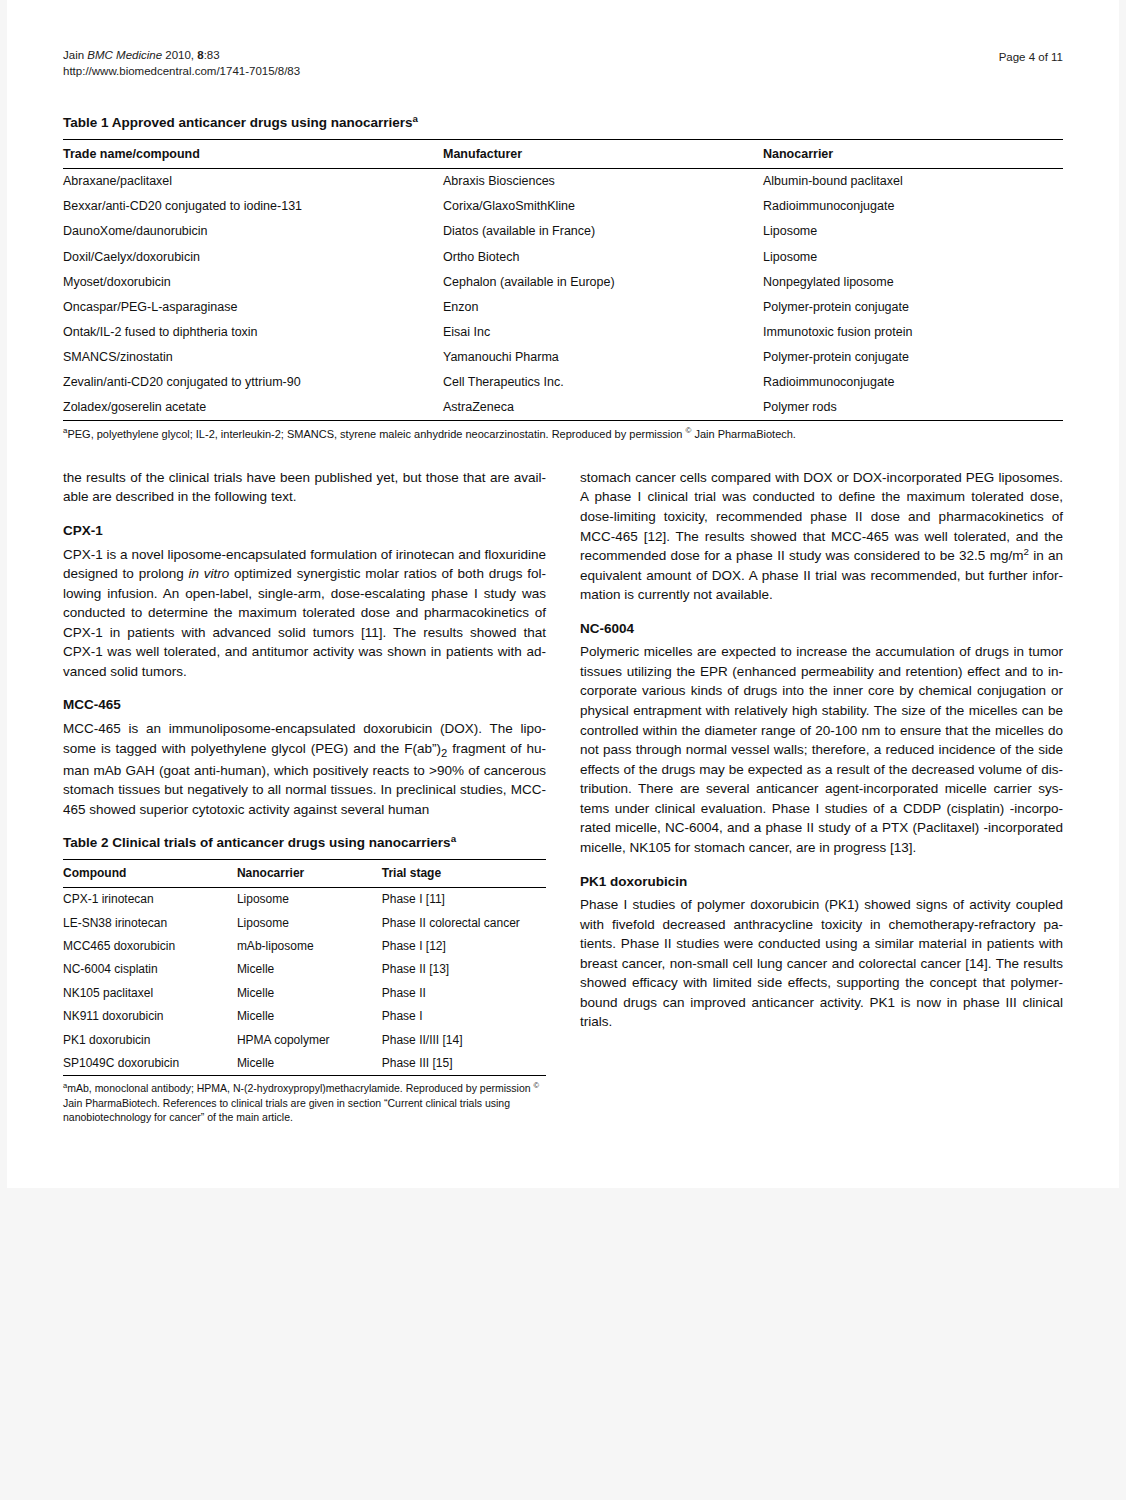Jain BMC Medicine 2010, 8:83
http://www.biomedcentral.com/1741-7015/8/83
Page 4 of 11
Table 1 Approved anticancer drugs using nanocarriersa
| Trade name/compound | Manufacturer | Nanocarrier |
| --- | --- | --- |
| Abraxane/paclitaxel | Abraxis Biosciences | Albumin-bound paclitaxel |
| Bexxar/anti-CD20 conjugated to iodine-131 | Corixa/GlaxoSmithKline | Radioimmunoconjugate |
| DaunoXome/daunorubicin | Diatos (available in France) | Liposome |
| Doxil/Caelyx/doxorubicin | Ortho Biotech | Liposome |
| Myoset/doxorubicin | Cephalon (available in Europe) | Nonpegylated liposome |
| Oncaspar/PEG-L-asparaginase | Enzon | Polymer-protein conjugate |
| Ontak/IL-2 fused to diphtheria toxin | Eisai Inc | Immunotoxic fusion protein |
| SMANCS/zinostatin | Yamanouchi Pharma | Polymer-protein conjugate |
| Zevalin/anti-CD20 conjugated to yttrium-90 | Cell Therapeutics Inc. | Radioimmunoconjugate |
| Zoladex/goserelin acetate | AstraZeneca | Polymer rods |
aPEG, polyethylene glycol; IL-2, interleukin-2; SMANCS, styrene maleic anhydride neocarzinostatin. Reproduced by permission © Jain PharmaBiotech.
the results of the clinical trials have been published yet, but those that are available are described in the following text.
CPX-1
CPX-1 is a novel liposome-encapsulated formulation of irinotecan and floxuridine designed to prolong in vitro optimized synergistic molar ratios of both drugs following infusion. An open-label, single-arm, dose-escalating phase I study was conducted to determine the maximum tolerated dose and pharmacokinetics of CPX-1 in patients with advanced solid tumors [11]. The results showed that CPX-1 was well tolerated, and antitumor activity was shown in patients with advanced solid tumors.
MCC-465
MCC-465 is an immunoliposome-encapsulated doxorubicin (DOX). The liposome is tagged with polyethylene glycol (PEG) and the F(ab”)2 fragment of human mAb GAH (goat anti-human), which positively reacts to >90% of cancerous stomach tissues but negatively to all normal tissues. In preclinical studies, MCC-465 showed superior cytotoxic activity against several human
Table 2 Clinical trials of anticancer drugs using nanocarriersa
| Compound | Nanocarrier | Trial stage |
| --- | --- | --- |
| CPX-1 irinotecan | Liposome | Phase I [11] |
| LE-SN38 irinotecan | Liposome | Phase II colorectal cancer |
| MCC465 doxorubicin | mAb-liposome | Phase I [12] |
| NC-6004 cisplatin | Micelle | Phase II [13] |
| NK105 paclitaxel | Micelle | Phase II |
| NK911 doxorubicin | Micelle | Phase I |
| PK1 doxorubicin | HPMA copolymer | Phase II/III [14] |
| SP1049C doxorubicin | Micelle | Phase III [15] |
amAb, monoclonal antibody; HPMA, N-(2-hydroxypropyl)methacrylamide. Reproduced by permission © Jain PharmaBiotech. References to clinical trials are given in section “Current clinical trials using nanobiotechnology for cancer” of the main article.
stomach cancer cells compared with DOX or DOX-incorporated PEG liposomes. A phase I clinical trial was conducted to define the maximum tolerated dose, dose-limiting toxicity, recommended phase II dose and pharmacokinetics of MCC-465 [12]. The results showed that MCC-465 was well tolerated, and the recommended dose for a phase II study was considered to be 32.5 mg/m2 in an equivalent amount of DOX. A phase II trial was recommended, but further information is currently not available.
NC-6004
Polymeric micelles are expected to increase the accumulation of drugs in tumor tissues utilizing the EPR (enhanced permeability and retention) effect and to incorporate various kinds of drugs into the inner core by chemical conjugation or physical entrapment with relatively high stability. The size of the micelles can be controlled within the diameter range of 20-100 nm to ensure that the micelles do not pass through normal vessel walls; therefore, a reduced incidence of the side effects of the drugs may be expected as a result of the decreased volume of distribution. There are several anticancer agent-incorporated micelle carrier systems under clinical evaluation. Phase I studies of a CDDP (cisplatin) -incorporated micelle, NC-6004, and a phase II study of a PTX (Paclitaxel) -incorporated micelle, NK105 for stomach cancer, are in progress [13].
PK1 doxorubicin
Phase I studies of polymer doxorubicin (PK1) showed signs of activity coupled with fivefold decreased anthracycline toxicity in chemotherapy-refractory patients. Phase II studies were conducted using a similar material in patients with breast cancer, non-small cell lung cancer and colorectal cancer [14]. The results showed efficacy with limited side effects, supporting the concept that polymer-bound drugs can improved anticancer activity. PK1 is now in phase III clinical trials.